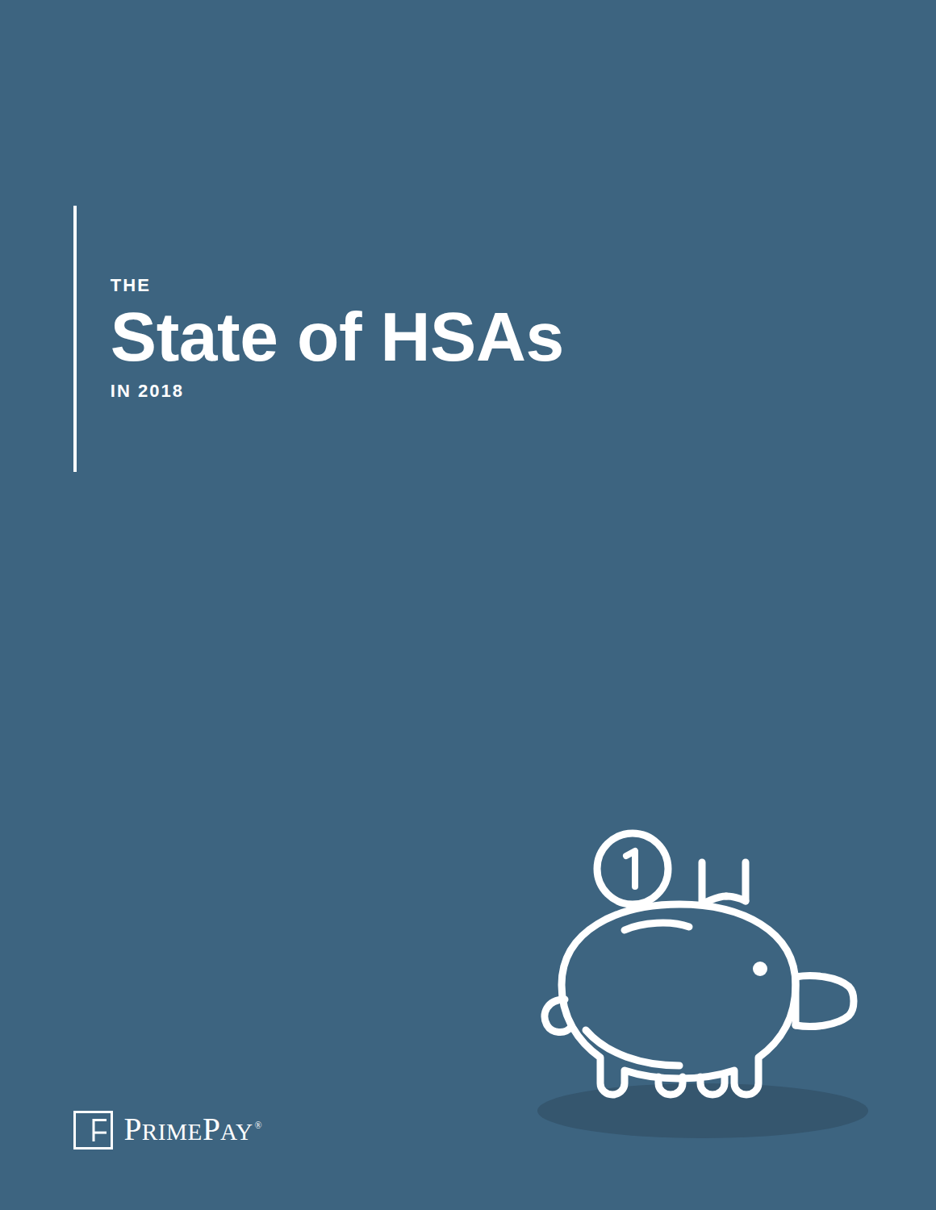The
State of HSAs
in 2018
PRIME PAY®
Piggy bank with coin